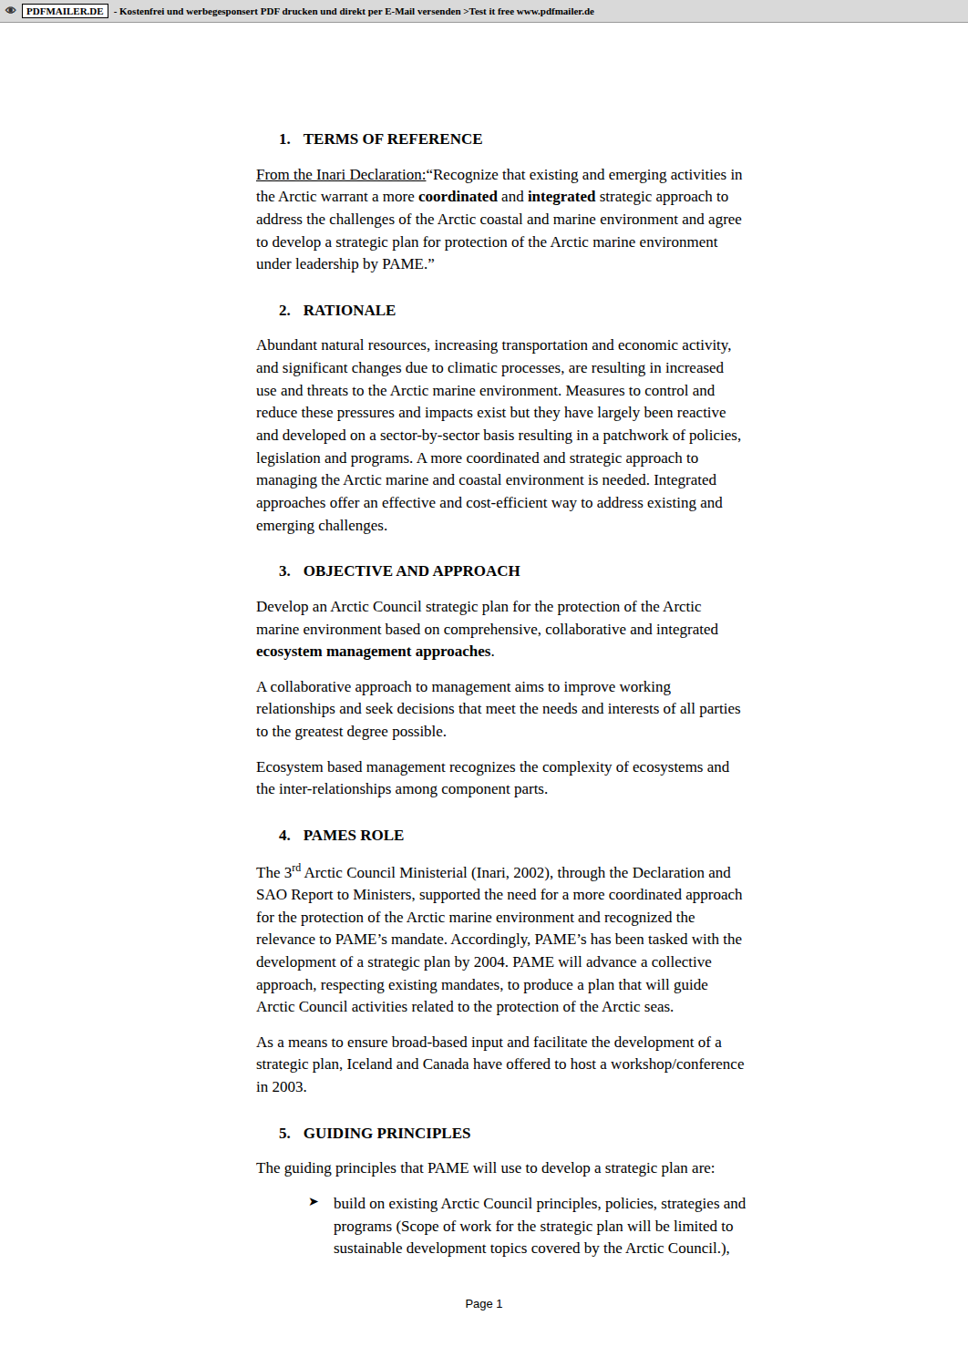👁 PDFMAILER.DE - Kostenfrei und werbegesponsert PDF drucken und direkt per E-Mail versenden >Test it free www.pdfmailer.de
1.
TERMS OF REFERENCE
From the Inari Declaration:“Recognize that existing and emerging activities in the Arctic warrant a more coordinated and integrated strategic approach to address the challenges of the Arctic coastal and marine environment and agree to develop a strategic plan for protection of the Arctic marine environment under leadership by PAME.”
2.
RATIONALE
Abundant natural resources, increasing transportation and economic activity, and significant changes due to climatic processes, are resulting in increased use and threats to the Arctic marine environment. Measures to control and reduce these pressures and impacts exist but they have largely been reactive and developed on a sector-by-sector basis resulting in a patchwork of policies, legislation and programs. A more coordinated and strategic approach to managing the Arctic marine and coastal environment is needed. Integrated approaches offer an effective and cost-efficient way to address existing and emerging challenges.
3.
OBJECTIVE AND APPROACH
Develop an Arctic Council strategic plan for the protection of the Arctic marine environment based on comprehensive, collaborative and integrated ecosystem management approaches.
A collaborative approach to management aims to improve working relationships and seek decisions that meet the needs and interests of all parties to the greatest degree possible.
Ecosystem based management recognizes the complexity of ecosystems and the inter-relationships among component parts.
4.
PAMES ROLE
The 3rd Arctic Council Ministerial (Inari, 2002), through the Declaration and SAO Report to Ministers, supported the need for a more coordinated approach for the protection of the Arctic marine environment and recognized the relevance to PAME’s mandate. Accordingly, PAME’s has been tasked with the development of a strategic plan by 2004. PAME will advance a collective approach, respecting existing mandates, to produce a plan that will guide Arctic Council activities related to the protection of the Arctic seas.
As a means to ensure broad-based input and facilitate the development of a strategic plan, Iceland and Canada have offered to host a workshop/conference in 2003.
5.
GUIDING PRINCIPLES
The guiding principles that PAME will use to develop a strategic plan are:
build on existing Arctic Council principles, policies, strategies and programs (Scope of work for the strategic plan will be limited to sustainable development topics covered by the Arctic Council.),
Page 1